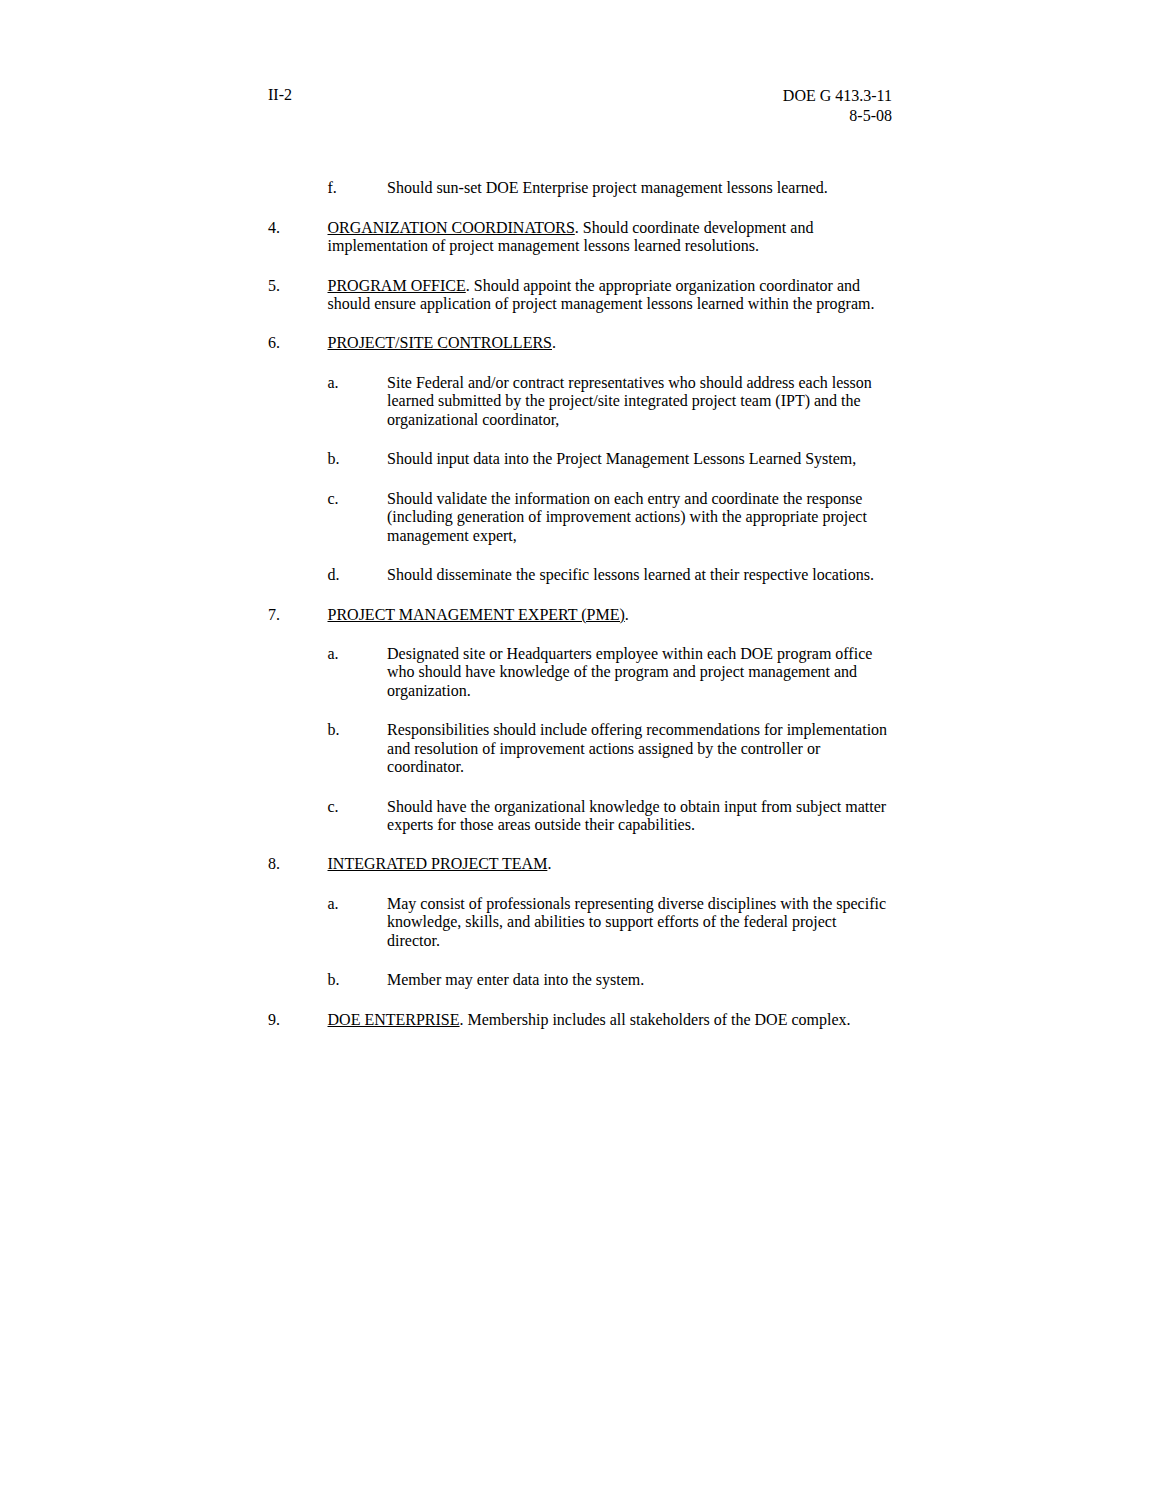II-2
DOE G 413.3-11
8-5-08
f.
Should sun-set DOE Enterprise project management lessons learned.
4.
ORGANIZATION COORDINATORS. Should coordinate development and implementation of project management lessons learned resolutions.
5.
PROGRAM OFFICE. Should appoint the appropriate organization coordinator and should ensure application of project management lessons learned within the program.
6.
PROJECT/SITE CONTROLLERS.
a.
Site Federal and/or contract representatives who should address each lesson learned submitted by the project/site integrated project team (IPT) and the organizational coordinator,
b.
Should input data into the Project Management Lessons Learned System,
c.
Should validate the information on each entry and coordinate the response (including generation of improvement actions) with the appropriate project management expert,
d.
Should disseminate the specific lessons learned at their respective locations.
7.
PROJECT MANAGEMENT EXPERT (PME).
a.
Designated site or Headquarters employee within each DOE program office who should have knowledge of the program and project management and organization.
b.
Responsibilities should include offering recommendations for implementation and resolution of improvement actions assigned by the controller or coordinator.
c.
Should have the organizational knowledge to obtain input from subject matter experts for those areas outside their capabilities.
8.
INTEGRATED PROJECT TEAM.
a.
May consist of professionals representing diverse disciplines with the specific knowledge, skills, and abilities to support efforts of the federal project director.
b.
Member may enter data into the system.
9.
DOE ENTERPRISE. Membership includes all stakeholders of the DOE complex.